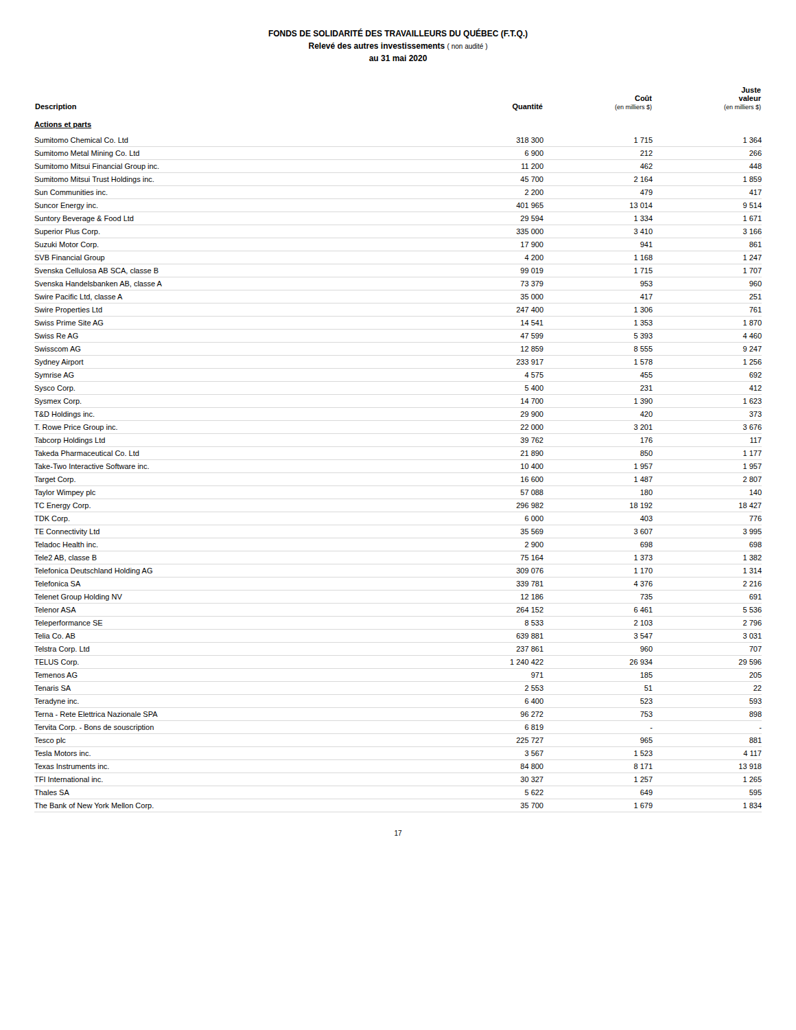FONDS DE SOLIDARITÉ DES TRAVAILLEURS DU QUÉBEC (F.T.Q.)
Relevé des autres investissements ( non audité )
au 31 mai 2020
| Description | Quantité | Coût (en milliers $) | Juste valeur (en milliers $) |
| --- | --- | --- | --- |
| Actions et parts |
| Sumitomo Chemical Co. Ltd | 318 300 | 1 715 | 1 364 |
| Sumitomo Metal Mining Co. Ltd | 6 900 | 212 | 266 |
| Sumitomo Mitsui Financial Group inc. | 11 200 | 462 | 448 |
| Sumitomo Mitsui Trust Holdings inc. | 45 700 | 2 164 | 1 859 |
| Sun Communities inc. | 2 200 | 479 | 417 |
| Suncor Energy inc. | 401 965 | 13 014 | 9 514 |
| Suntory Beverage & Food Ltd | 29 594 | 1 334 | 1 671 |
| Superior Plus Corp. | 335 000 | 3 410 | 3 166 |
| Suzuki Motor Corp. | 17 900 | 941 | 861 |
| SVB Financial Group | 4 200 | 1 168 | 1 247 |
| Svenska Cellulosa AB SCA, classe B | 99 019 | 1 715 | 1 707 |
| Svenska Handelsbanken AB, classe A | 73 379 | 953 | 960 |
| Swire Pacific Ltd, classe A | 35 000 | 417 | 251 |
| Swire Properties Ltd | 247 400 | 1 306 | 761 |
| Swiss Prime Site AG | 14 541 | 1 353 | 1 870 |
| Swiss Re AG | 47 599 | 5 393 | 4 460 |
| Swisscom AG | 12 859 | 8 555 | 9 247 |
| Sydney Airport | 233 917 | 1 578 | 1 256 |
| Symrise AG | 4 575 | 455 | 692 |
| Sysco Corp. | 5 400 | 231 | 412 |
| Sysmex Corp. | 14 700 | 1 390 | 1 623 |
| T&D Holdings inc. | 29 900 | 420 | 373 |
| T. Rowe Price Group inc. | 22 000 | 3 201 | 3 676 |
| Tabcorp Holdings Ltd | 39 762 | 176 | 117 |
| Takeda Pharmaceutical Co. Ltd | 21 890 | 850 | 1 177 |
| Take-Two Interactive Software inc. | 10 400 | 1 957 | 1 957 |
| Target Corp. | 16 600 | 1 487 | 2 807 |
| Taylor Wimpey plc | 57 088 | 180 | 140 |
| TC Energy Corp. | 296 982 | 18 192 | 18 427 |
| TDK Corp. | 6 000 | 403 | 776 |
| TE Connectivity Ltd | 35 569 | 3 607 | 3 995 |
| Teladoc Health inc. | 2 900 | 698 | 698 |
| Tele2 AB, classe B | 75 164 | 1 373 | 1 382 |
| Telefonica Deutschland Holding AG | 309 076 | 1 170 | 1 314 |
| Telefonica SA | 339 781 | 4 376 | 2 216 |
| Telenet Group Holding NV | 12 186 | 735 | 691 |
| Telenor ASA | 264 152 | 6 461 | 5 536 |
| Teleperformance SE | 8 533 | 2 103 | 2 796 |
| Telia Co. AB | 639 881 | 3 547 | 3 031 |
| Telstra Corp. Ltd | 237 861 | 960 | 707 |
| TELUS Corp. | 1 240 422 | 26 934 | 29 596 |
| Temenos AG | 971 | 185 | 205 |
| Tenaris SA | 2 553 | 51 | 22 |
| Teradyne inc. | 6 400 | 523 | 593 |
| Terna - Rete Elettrica Nazionale SPA | 96 272 | 753 | 898 |
| Tervita Corp. - Bons de souscription | 6 819 | - | - |
| Tesco plc | 225 727 | 965 | 881 |
| Tesla Motors inc. | 3 567 | 1 523 | 4 117 |
| Texas Instruments inc. | 84 800 | 8 171 | 13 918 |
| TFI International inc. | 30 327 | 1 257 | 1 265 |
| Thales SA | 5 622 | 649 | 595 |
| The Bank of New York Mellon Corp. | 35 700 | 1 679 | 1 834 |
17